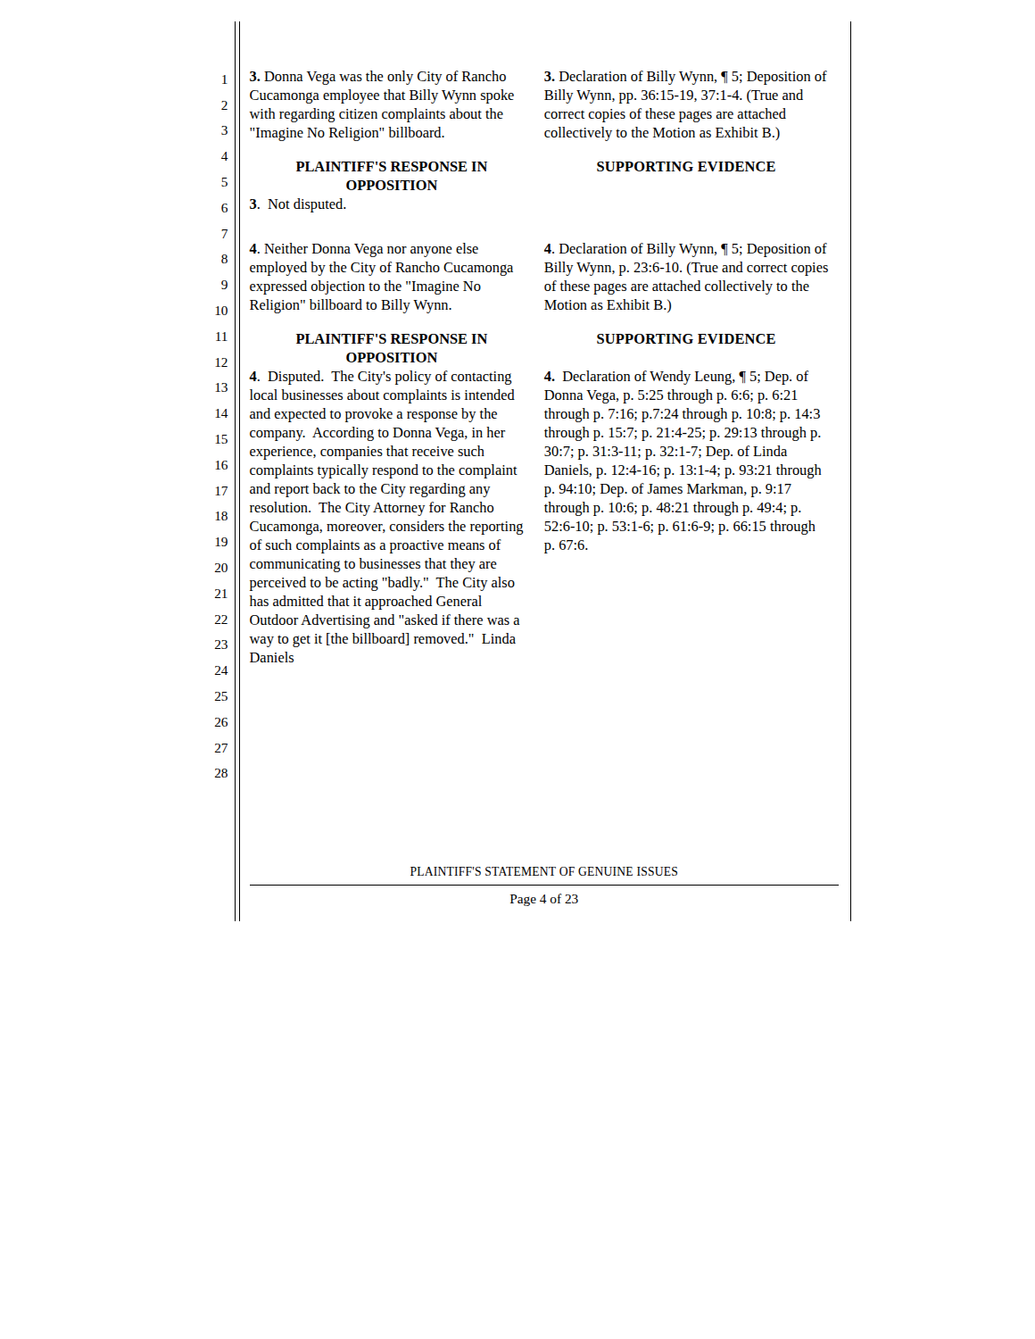1
2
3
4
5
6
7
8
9
10
11
12
13
14
15
16
17
18
19
20
21
22
23
24
25
26
27
28
| 3. Donna Vega was the only City of Rancho Cucamonga employee that Billy Wynn spoke with regarding citizen complaints about the "Imagine No Religion" billboard. | 3. Declaration of Billy Wynn, ¶ 5; Deposition of Billy Wynn, pp. 36:15-19, 37:1-4. (True and correct copies of these pages are attached collectively to the Motion as Exhibit B.) |
| PLAINTIFF'S RESPONSE IN OPPOSITION | SUPPORTING EVIDENCE |
| 3 . Not disputed. | |
| 4 . Neither Donna Vega nor anyone else employed by the City of Rancho Cucamonga expressed objection to the "Imagine No Religion" billboard to Billy Wynn. | 4 . Declaration of Billy Wynn, ¶ 5; Deposition of Billy Wynn, p. 23:6-10. (True and correct copies of these pages are attached collectively to the Motion as Exhibit B.) |
| PLAINTIFF'S RESPONSE IN OPPOSITION | SUPPORTING EVIDENCE |
| 4 . Disputed. The City's policy of contacting local businesses about complaints is intended and expected to provoke a response by the company. According to Donna Vega, in her experience, companies that receive such complaints typically respond to the complaint and report back to the City regarding any resolution. The City Attorney for Rancho Cucamonga, moreover, considers the reporting of such complaints as a proactive means of communicating to businesses that they are perceived to be acting "badly." The City also has admitted that it approached General Outdoor Advertising and "asked if there was a way to get it [the billboard] removed." Linda Daniels | 4. Declaration of Wendy Leung, ¶ 5; Dep. of Donna Vega, p. 5:25 through p. 6:6; p. 6:21 through p. 7:16; p.7:24 through p. 10:8; p. 14:3 through p. 15:7; p. 21:4-25; p. 29:13 through p. 30:7; p. 31:3-11; p. 32:1-7; Dep. of Linda Daniels, p. 12:4-16; p. 13:1-4; p. 93:21 through p. 94:10; Dep. of James Markman, p. 9:17 through p. 10:6; p. 48:21 through p. 49:4; p. 52:6-10; p. 53:1-6; p. 61:6-9; p. 66:15 through p. 67:6. |
PLAINTIFF'S STATEMENT OF GENUINE ISSUES
Page 4 of 23